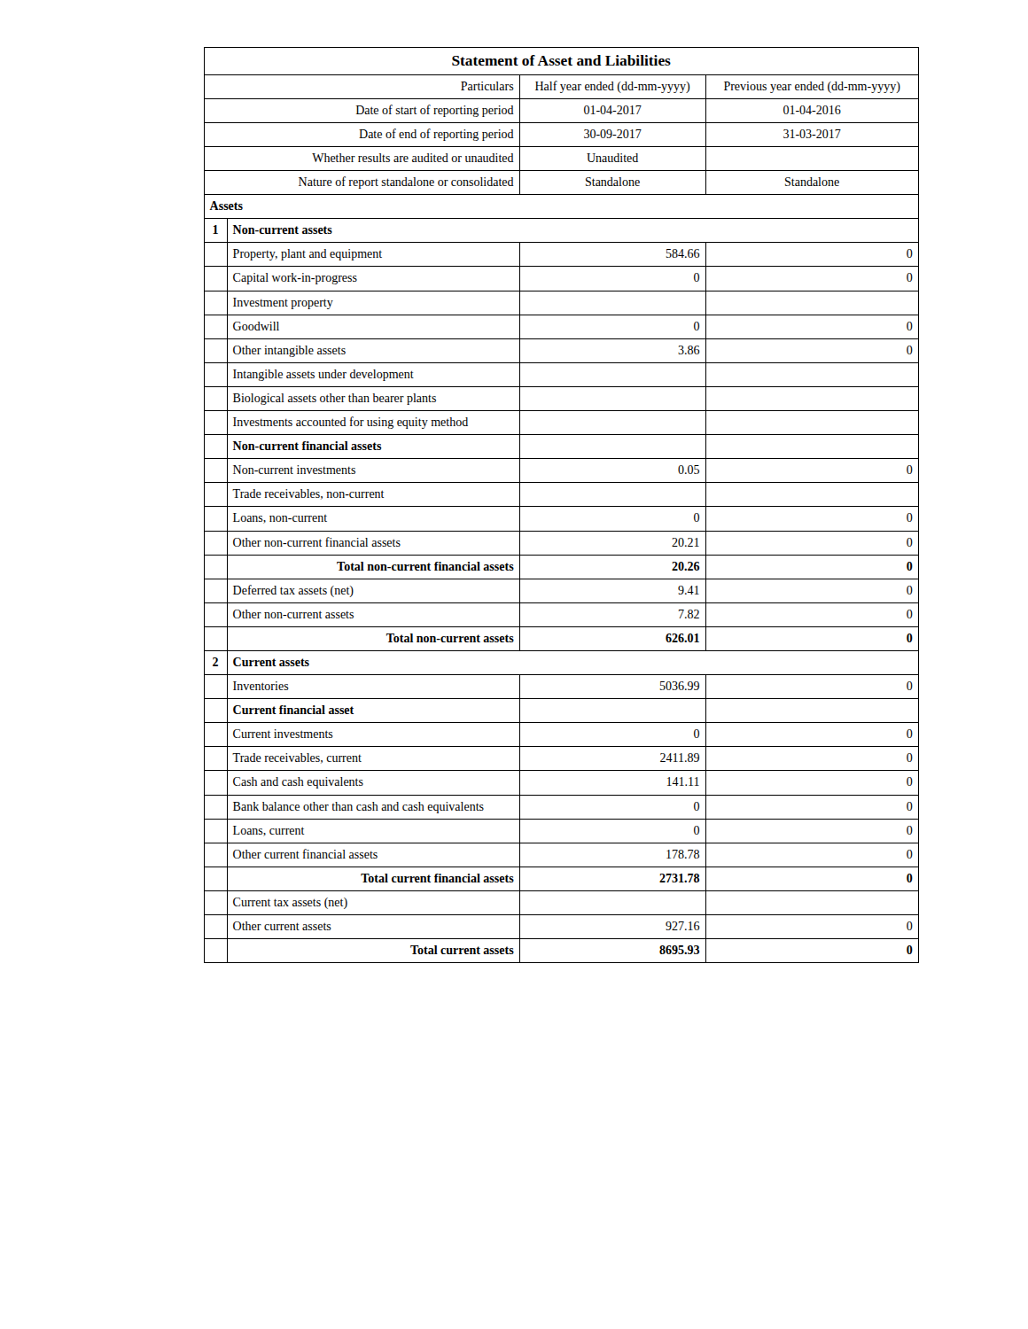| Statement of Asset and Liabilities |
| Particulars | Half year ended (dd-mm-yyyy) | Previous year ended (dd-mm-yyyy) |
| Date of start of reporting period | 01-04-2017 | 01-04-2016 |
| Date of end of reporting period | 30-09-2017 | 31-03-2017 |
| Whether results are audited or unaudited | Unaudited | |
| Nature of report standalone or consolidated | Standalone | Standalone |
| Assets |
| 1 | Non-current assets |
| | Property, plant and equipment | 584.66 | 0 |
| | Capital work-in-progress | 0 | 0 |
| | Investment property | | |
| | Goodwill | 0 | 0 |
| | Other intangible assets | 3.86 | 0 |
| | Intangible assets under development | | |
| | Biological assets other than bearer plants | | |
| | Investments accounted for using equity method | | |
| | Non-current financial assets | | |
| | Non-current investments | 0.05 | 0 |
| | Trade receivables, non-current | | |
| | Loans, non-current | 0 | 0 |
| | Other non-current financial assets | 20.21 | 0 |
| | Total non-current financial assets | 20.26 | 0 |
| | Deferred tax assets (net) | 9.41 | 0 |
| | Other non-current assets | 7.82 | 0 |
| | Total non-current assets | 626.01 | 0 |
| 2 | Current assets |
| | Inventories | 5036.99 | 0 |
| | Current financial asset | | |
| | Current investments | 0 | 0 |
| | Trade receivables, current | 2411.89 | 0 |
| | Cash and cash equivalents | 141.11 | 0 |
| | Bank balance other than cash and cash equivalents | 0 | 0 |
| | Loans, current | 0 | 0 |
| | Other current financial assets | 178.78 | 0 |
| | Total current financial assets | 2731.78 | 0 |
| | Current tax assets (net) | | |
| | Other current assets | 927.16 | 0 |
| | Total current assets | 8695.93 | 0 |